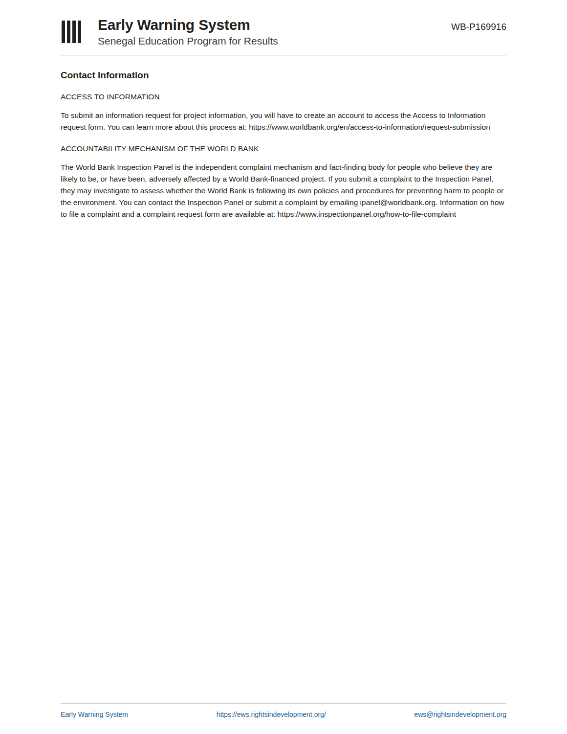Early Warning System
Senegal Education Program for Results
WB-P169916
Contact Information
ACCESS TO INFORMATION
To submit an information request for project information, you will have to create an account to access the Access to Information request form. You can learn more about this process at: https://www.worldbank.org/en/access-to-information/request-submission
ACCOUNTABILITY MECHANISM OF THE WORLD BANK
The World Bank Inspection Panel is the independent complaint mechanism and fact-finding body for people who believe they are likely to be, or have been, adversely affected by a World Bank-financed project. If you submit a complaint to the Inspection Panel, they may investigate to assess whether the World Bank is following its own policies and procedures for preventing harm to people or the environment. You can contact the Inspection Panel or submit a complaint by emailing ipanel@worldbank.org. Information on how to file a complaint and a complaint request form are available at: https://www.inspectionpanel.org/how-to-file-complaint
Early Warning System https://ews.rightsindevelopment.org/ ews@rightsindevelopment.org